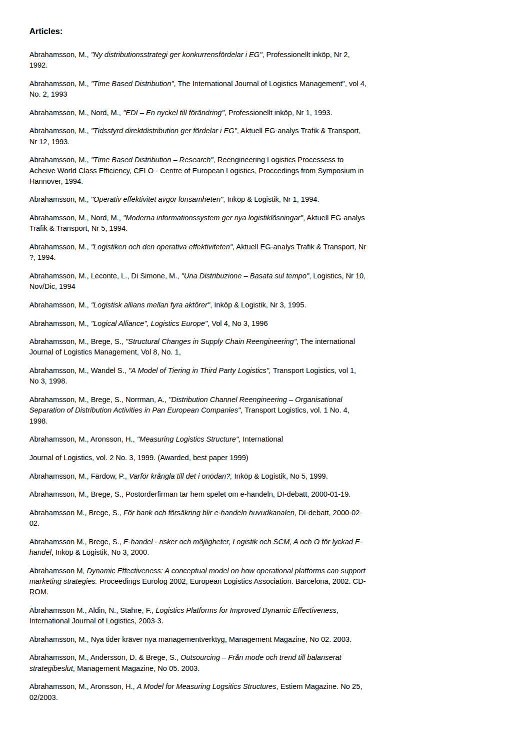Articles:
Abrahamsson, M., "Ny distributionsstrategi ger konkurrensfördelar i EG", Professionellt inköp, Nr 2, 1992.
Abrahamsson, M., "Time Based Distribution", The International Journal of Logistics Management", vol 4, No. 2, 1993
Abrahamsson, M., Nord, M., "EDI – En nyckel till förändring", Professionellt inköp, Nr 1, 1993.
Abrahamsson, M., "Tidsstyrd direktdistribution ger fördelar i EG", Aktuell EG-analys Trafik & Transport, Nr 12, 1993.
Abrahamsson, M., "Time Based Distribution – Research", Reengineering Logistics Processess to Acheive World Class Efficiency, CELO - Centre of European Logistics, Proccedings from Symposium in Hannover, 1994.
Abrahamsson, M., "Operativ effektivitet avgör lönsamheten", Inköp & Logistik, Nr 1, 1994.
Abrahamsson, M., Nord, M., "Moderna informationssystem ger nya logistiklösningar", Aktuell EG-analys Trafik & Transport, Nr 5, 1994.
Abrahamsson, M., "Logistiken och den operativa effektiviteten", Aktuell EG-analys Trafik & Transport, Nr ?, 1994.
Abrahamsson, M., Leconte, L., Di Simone, M., "Una Distribuzione – Basata sul tempo", Logistics, Nr 10, Nov/Dic, 1994
Abrahamsson, M., "Logistisk allians mellan fyra aktörer", Inköp & Logistik, Nr 3, 1995.
Abrahamsson, M., "Logical Alliance", Logistics Europe", Vol 4, No 3, 1996
Abrahamsson, M., Brege, S., "Structural Changes in Supply Chain Reengineering", The international Journal of Logistics Management, Vol 8, No. 1,
Abrahamsson, M., Wandel S., "A Model of Tiering in Third Party Logistics", Transport Logistics, vol 1, No 3, 1998.
Abrahamsson, M., Brege, S., Norrman, A., "Distribution Channel Reengineering – Organisational Separation of Distribution Activities in Pan European Companies", Transport Logistics, vol. 1 No. 4, 1998.
Abrahamsson, M., Aronsson, H., "Measuring Logistics Structure", International
Journal of Logistics, vol. 2 No. 3, 1999. (Awarded, best paper 1999)
Abrahamsson, M., Färdow, P., Varför krångla till det i onödan?, Inköp & Logistik, No 5, 1999.
Abrahamsson, M., Brege, S., Postorderfirman tar hem spelet om e-handeln, DI-debatt, 2000-01-19.
Abrahamsson M., Brege, S., För bank och försäkring blir e-handeln huvudkanalen, DI-debatt, 2000-02-02.
Abrahamsson M., Brege, S., E-handel - risker och möjligheter, Logistik och SCM, A och O för lyckad E-handel, Inköp & Logistik, No 3, 2000.
Abrahamsson M, Dynamic Effectiveness: A conceptual model on how operational platforms can support marketing strategies. Proceedings Eurolog 2002, European Logistics Association. Barcelona, 2002. CD-ROM.
Abrahamsson M., Aldin, N., Stahre, F., Logistics Platforms for Improved Dynamic Effectiveness, International Journal of Logistics, 2003-3.
Abrahamsson, M., Nya tider kräver nya managementverktyg, Management Magazine, No 02. 2003.
Abrahamsson, M., Andersson, D. & Brege, S., Outsourcing – Från mode och trend till balanserat strategibeslut, Management Magazine, No 05. 2003.
Abrahamsson, M., Aronsson, H., A Model for Measuring Logsitics Structures, Estiem Magazine. No 25, 02/2003.